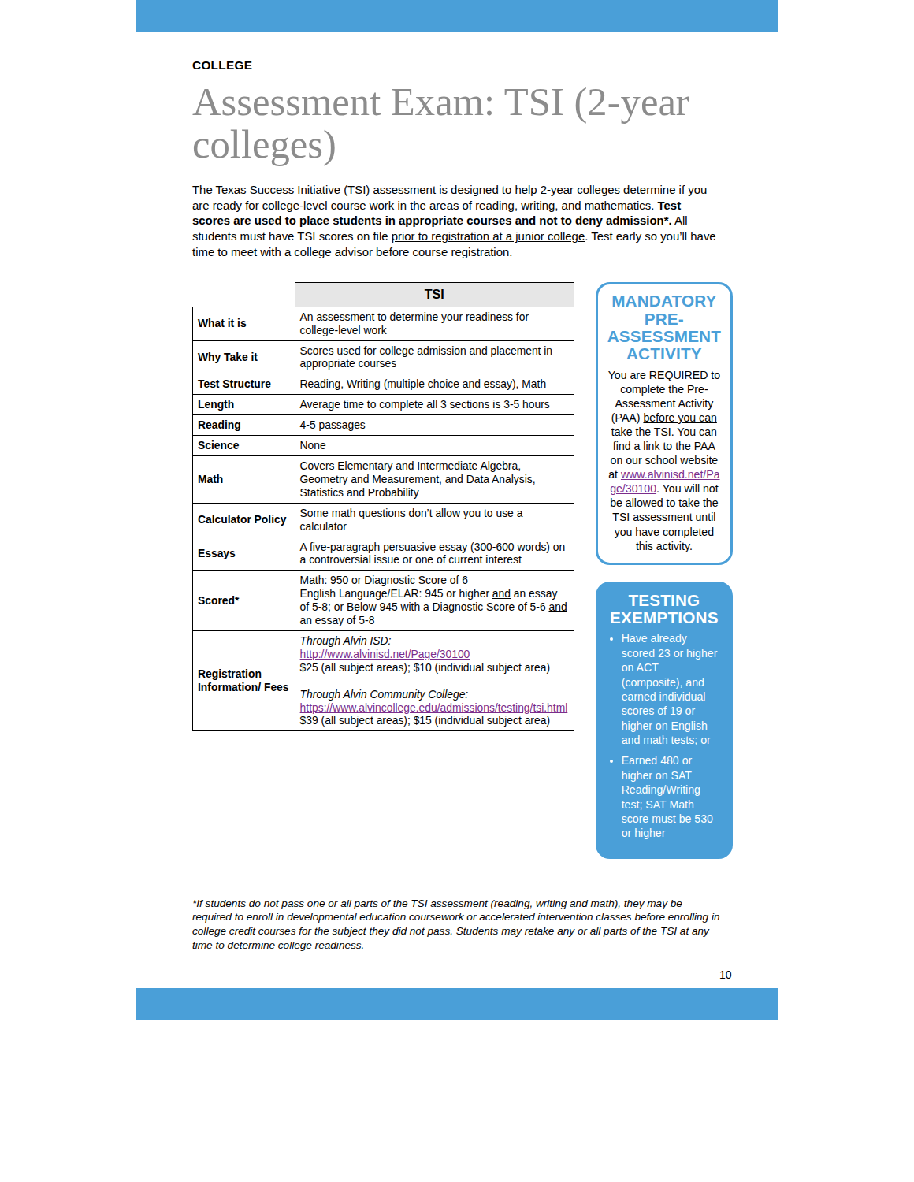COLLEGE
Assessment Exam: TSI (2-year colleges)
The Texas Success Initiative (TSI) assessment is designed to help 2-year colleges determine if you are ready for college-level course work in the areas of reading, writing, and mathematics. Test scores are used to place students in appropriate courses and not to deny admission*. All students must have TSI scores on file prior to registration at a junior college. Test early so you’ll have time to meet with a college advisor before course registration.
| | TSI |
| What it is | An assessment to determine your readiness for college-level work |
| Why Take it | Scores used for college admission and placement in appropriate courses |
| Test Structure | Reading, Writing (multiple choice and essay), Math |
| Length | Average time to complete all 3 sections is 3-5 hours |
| Reading | 4-5 passages |
| Science | None |
| Math | Covers Elementary and Intermediate Algebra, Geometry and Measurement, and Data Analysis, Statistics and Probability |
| Calculator Policy | Some math questions don’t allow you to use a calculator |
| Essays | A five-paragraph persuasive essay (300-600 words) on a controversial issue or one of current interest |
| Scored* | Math: 950 or Diagnostic Score of 6 English Language/ELAR: 945 or higher and an essay of 5-8; or Below 945 with a Diagnostic Score of 5-6 and an essay of 5-8 |
| Registration Information/ Fees | Through Alvin ISD: http://www.alvinisd.net/Page/30100 $25 (all subject areas); $10 (individual subject area) Through Alvin Community College: https://www.alvincollege.edu/admissions/testing/tsi.html $39 (all subject areas); $15 (individual subject area) |
Mandatory
Pre-Assessment
Activity
You are REQUIRED to complete the Pre-Assessment Activity (PAA) before you can take the TSI. You can find a link to the PAA on our school website at www.alvinisd.net/Page/30100. You will not be allowed to take the TSI assessment until you have completed this activity.
Testing
Exemptions
Have already scored 23 or higher on ACT (composite), and earned individual scores of 19 or higher on English and math tests; or
Earned 480 or higher on SAT Reading/Writing test; SAT Math score must be 530 or higher
*If students do not pass one or all parts of the TSI assessment (reading, writing and math), they may be required to enroll in developmental education coursework or accelerated intervention classes before enrolling in college credit courses for the subject they did not pass. Students may retake any or all parts of the TSI at any time to determine college readiness.
10